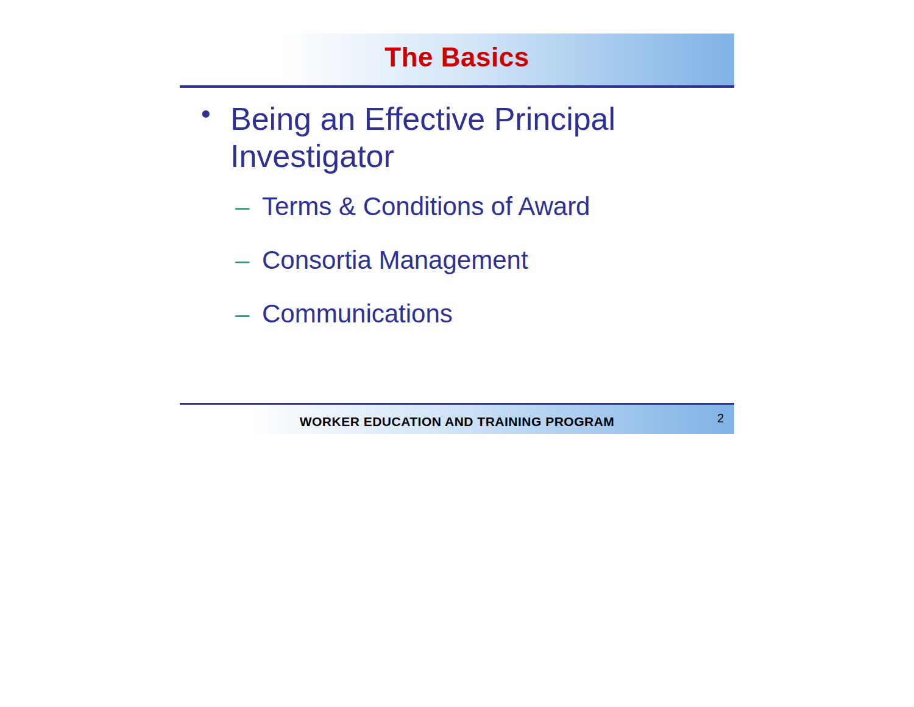The Basics
Being an Effective Principal Investigator
Terms & Conditions of Award
Consortia Management
Communications
WORKER EDUCATION AND TRAINING PROGRAM
2